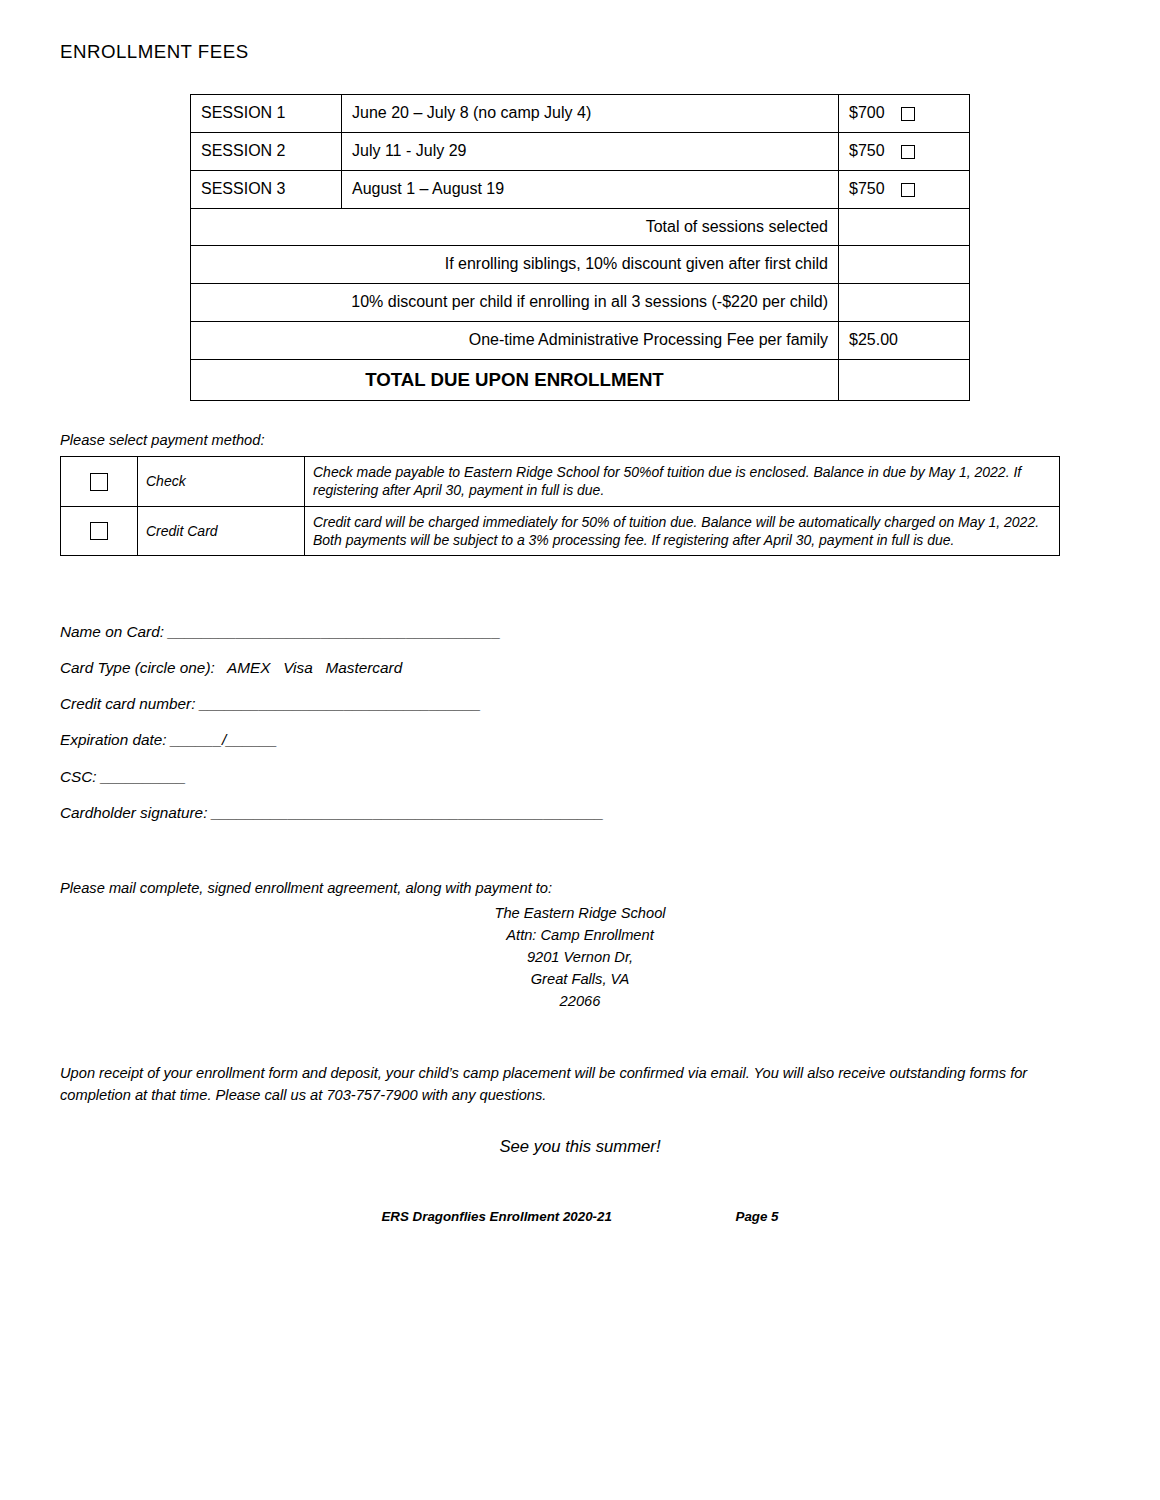ENROLLMENT FEES
| SESSION 1 | June 20 – July 8 (no camp July 4) | $700 |
| SESSION 2 | July 11 - July 29 | $750 |
| SESSION 3 | August 1 – August 19 | $750 |
| Total of sessions selected | |
| If enrolling siblings, 10% discount given after first child | |
| 10% discount per child if enrolling in all 3 sessions (-$220 per child) | |
| One-time Administrative Processing Fee per family | $25.00 |
| TOTAL DUE UPON ENROLLMENT | |
Please select payment method:
| | Check | Check made payable to Eastern Ridge School for 50%of tuition due is enclosed. Balance in due by May 1, 2022. If registering after April 30, payment in full is due. |
| | Credit Card | Credit card will be charged immediately for 50% of tuition due. Balance will be automatically charged on May 1, 2022. Both payments will be subject to a 3% processing fee. If registering after April 30, payment in full is due. |
Name on Card: _______________________________________
Card Type (circle one): AMEX Visa Mastercard
Credit card number: _________________________________
Expiration date: ______/______
CSC: __________
Cardholder signature: ______________________________________________
Please mail complete, signed enrollment agreement, along with payment to:
The Eastern Ridge School
Attn: Camp Enrollment
9201 Vernon Dr,
Great Falls, VA
22066
Upon receipt of your enrollment form and deposit, your child’s camp placement will be confirmed via email. You will also receive outstanding forms for completion at that time. Please call us at 703-757-7900 with any questions.
See you this summer!
ERS Dragonflies Enrollment 2020-21 Page 5